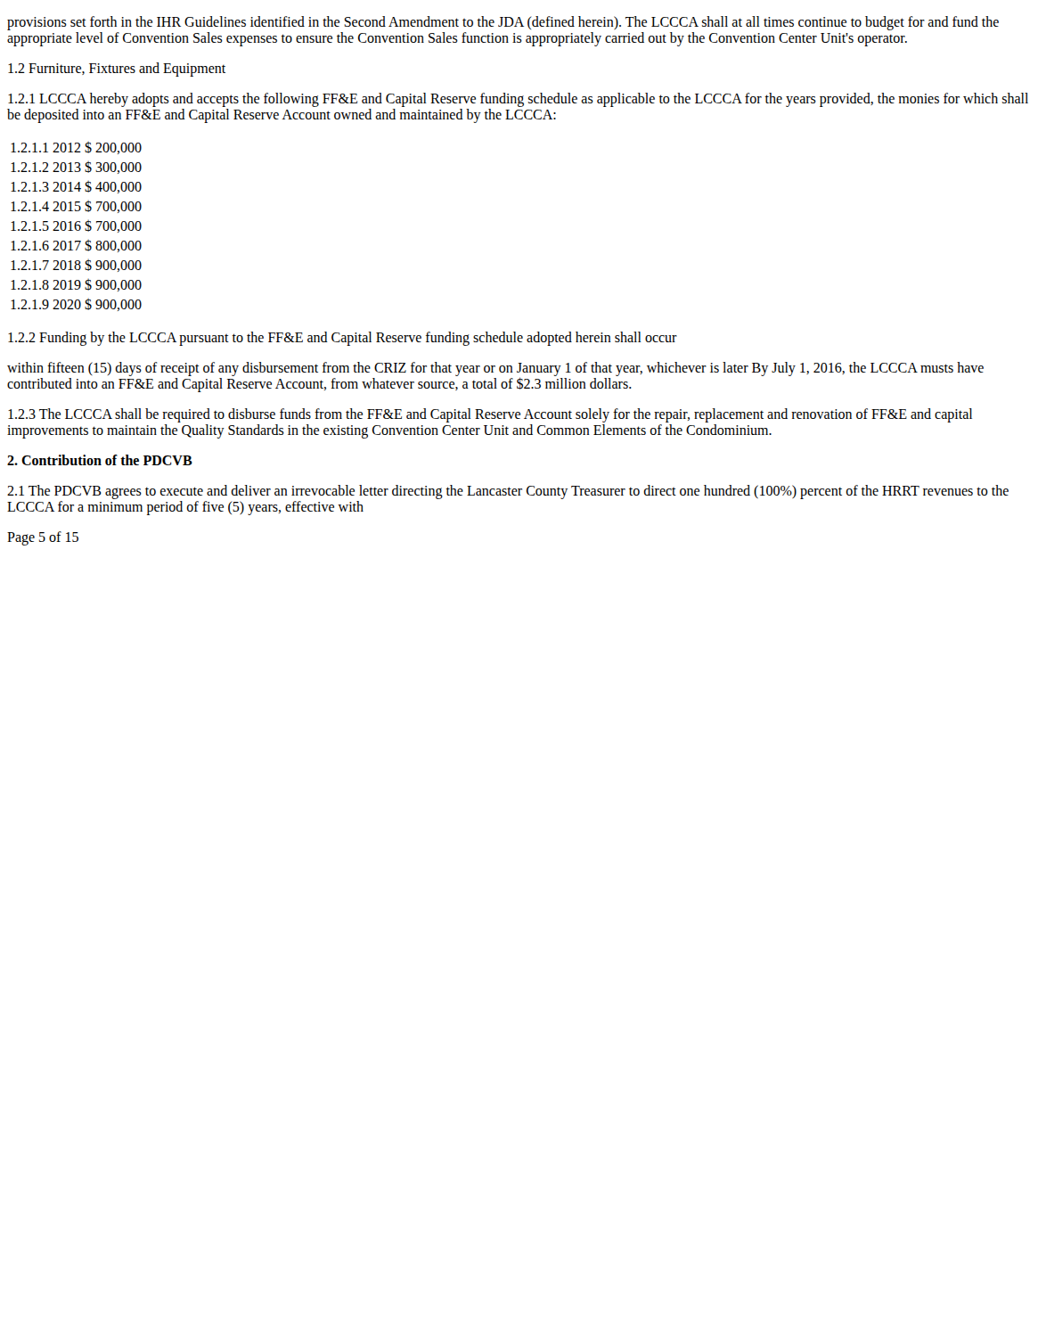provisions set forth in the IHR Guidelines identified in the Second Amendment to the JDA (defined herein). The LCCCA shall at all times continue to budget for and fund the appropriate level of Convention Sales expenses to ensure the Convention Sales function is appropriately carried out by the Convention Center Unit's operator.
1.2 Furniture, Fixtures and Equipment
1.2.1 LCCCA hereby adopts and accepts the following FF&E and Capital Reserve funding schedule as applicable to the LCCCA for the years provided, the monies for which shall be deposited into an FF&E and Capital Reserve Account owned and maintained by the LCCCA:
| 1.2.1.1 | 2012 | $ 200,000 |
| 1.2.1.2 | 2013 | $ 300,000 |
| 1.2.1.3 | 2014 | $ 400,000 |
| 1.2.1.4 | 2015 | $ 700,000 |
| 1.2.1.5 | 2016 | $ 700,000 |
| 1.2.1.6 | 2017 | $ 800,000 |
| 1.2.1.7 | 2018 | $ 900,000 |
| 1.2.1.8 | 2019 | $ 900,000 |
| 1.2.1.9 | 2020 | $ 900,000 |
1.2.2 Funding by the LCCCA pursuant to the FF&E and Capital Reserve funding schedule adopted herein shall occur
within fifteen (15) days of receipt of any disbursement from the CRIZ for that year or on January 1 of that year, whichever is later By July 1, 2016, the LCCCA musts have contributed into an FF&E and Capital Reserve Account, from whatever source, a total of $2.3 million dollars.
1.2.3 The LCCCA shall be required to disburse funds from the FF&E and Capital Reserve Account solely for the repair, replacement and renovation of FF&E and capital improvements to maintain the Quality Standards in the existing Convention Center Unit and Common Elements of the Condominium.
2. Contribution of the PDCVB
2.1 The PDCVB agrees to execute and deliver an irrevocable letter directing the Lancaster County Treasurer to direct one hundred (100%) percent of the HRRT revenues to the LCCCA for a minimum period of five (5) years, effective with
Page 5 of 15